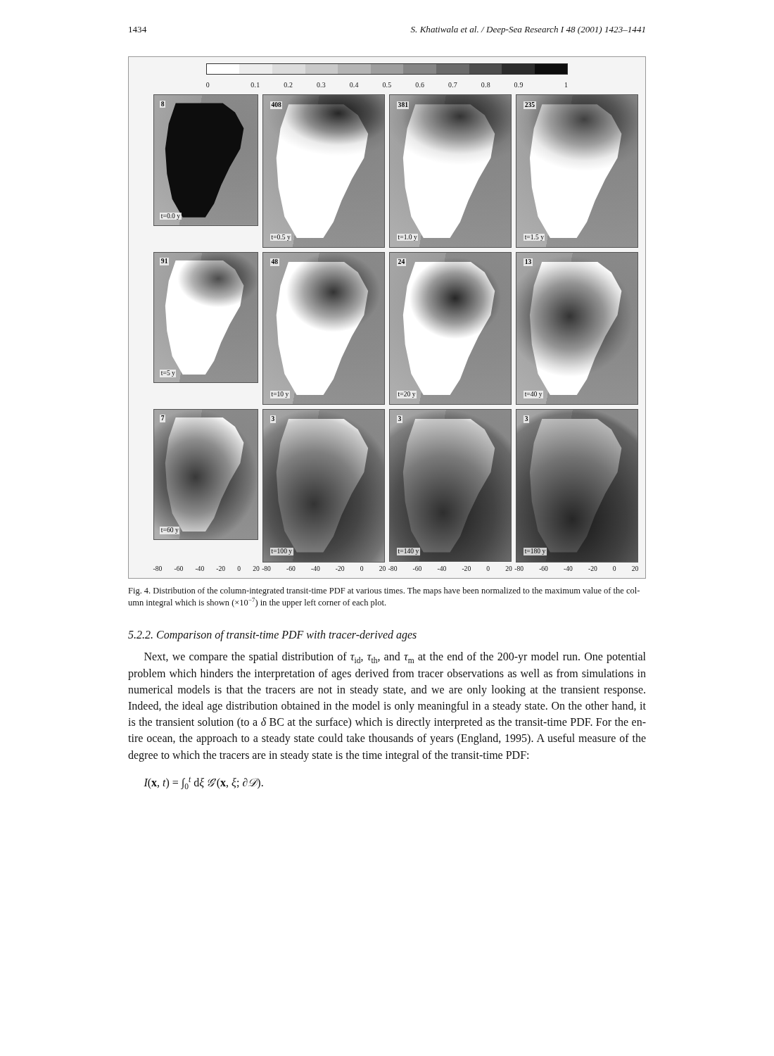1434 S. Khatiwala et al. / Deep-Sea Research I 48 (2001) 1423–1441
00.10.20.30.4 0.50.60.70.80.91
6040200-20
8
t=0.0 y
408
t=0.5 y
381
t=1.0 y
235
t=1.5 y
6040200-20
91
t=5 y
48
t=10 y
24
t=20 y
13
t=40 y
6040200-20
7
t=60 y
3
t=100 y
3
t=140 y
3
t=180 y
-80-60-40-20020
-80-60-40-20020
-80-60-40-20020
-80-60-40-20020
Fig. 4. Distribution of the column-integrated transit-time PDF at various times. The maps have been normalized to the maximum value of the column integral which is shown (×10−7) in the upper left corner of each plot.
5.2.2. Comparison of transit-time PDF with tracer-derived ages
Next, we compare the spatial distribution of τid, τth, and τm at the end of the 200-yr model run. One potential problem which hinders the interpretation of ages derived from tracer observations as well as from simulations in numerical models is that the tracers are not in steady state, and we are only looking at the transient response. Indeed, the ideal age distribution obtained in the model is only meaningful in a steady state. On the other hand, it is the transient solution (to a δ BC at the surface) which is directly interpreted as the transit-time PDF. For the entire ocean, the approach to a steady state could take thousands of years (England, 1995). A useful measure of the degree to which the tracers are in steady state is the time integral of the transit-time PDF:
I(x, t) = ∫0t dξ 𝒢′(x, ξ; ∂𝒟).